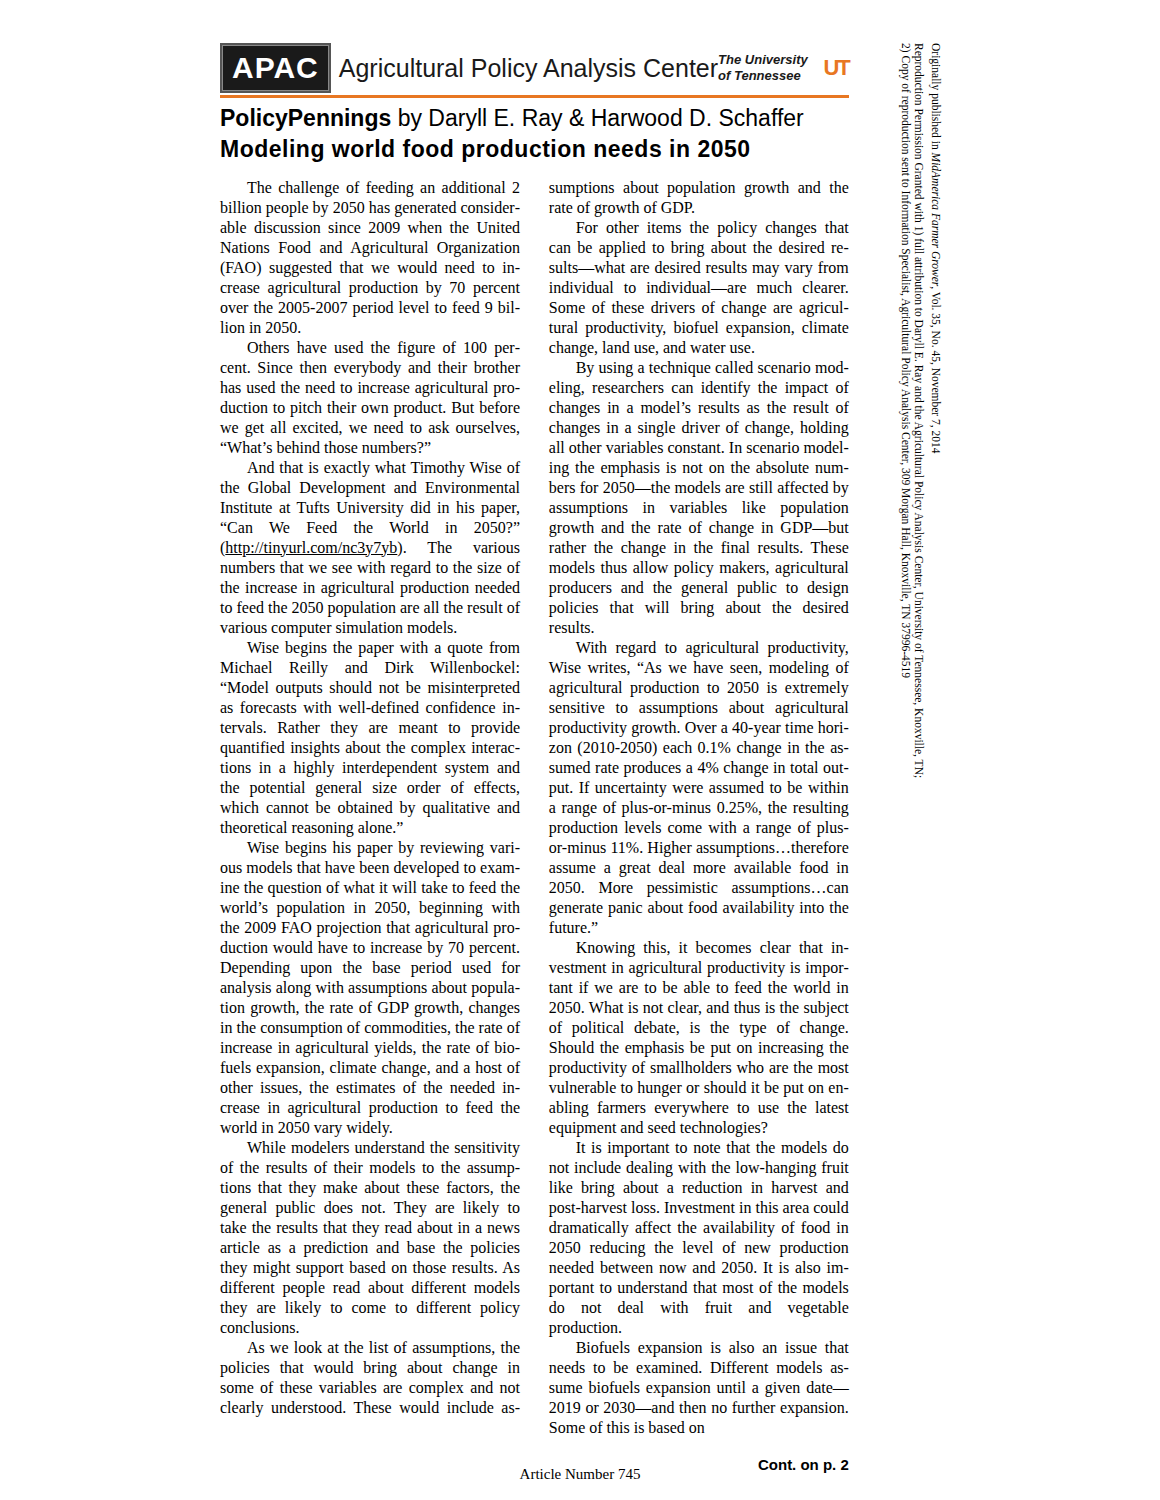APAC
Agricultural Policy Analysis Center
The University of Tennessee UT
PolicyPennings by Daryll E. Ray & Harwood D. Schaffer
Modeling world food production needs in 2050
The challenge of feeding an additional 2 billion people by 2050 has generated considerable discussion since 2009 when the United Nations Food and Agricultural Organization (FAO) suggested that we would need to increase agricultural production by 70 percent over the 2005-2007 period level to feed 9 billion in 2050.
Others have used the figure of 100 percent. Since then everybody and their brother has used the need to increase agricultural production to pitch their own product. But before we get all excited, we need to ask ourselves, “What’s behind those numbers?”
And that is exactly what Timothy Wise of the Global Development and Environmental Institute at Tufts University did in his paper, “Can We Feed the World in 2050?” (http://tinyurl.com/nc3y7yb). The various numbers that we see with regard to the size of the increase in agricultural production needed to feed the 2050 population are all the result of various computer simulation models.
Wise begins the paper with a quote from Michael Reilly and Dirk Willenbockel: “Model outputs should not be misinterpreted as forecasts with well-defined confidence intervals. Rather they are meant to provide quantified insights about the complex interactions in a highly interdependent system and the potential general size order of effects, which cannot be obtained by qualitative and theoretical reasoning alone.”
Wise begins his paper by reviewing various models that have been developed to examine the question of what it will take to feed the world’s population in 2050, beginning with the 2009 FAO projection that agricultural production would have to increase by 70 percent. Depending upon the base period used for analysis along with assumptions about population growth, the rate of GDP growth, changes in the consumption of commodities, the rate of increase in agricultural yields, the rate of biofuels expansion, climate change, and a host of other issues, the estimates of the needed increase in agricultural production to feed the world in 2050 vary widely.
While modelers understand the sensitivity of the results of their models to the assumptions that they make about these factors, the general public does not. They are likely to take the results that they read about in a news article as a prediction and base the policies they might support based on those results. As different people read about different models they are likely to come to different policy conclusions.
As we look at the list of assumptions, the policies that would bring about change in some of these variables are complex and not clearly understood. These would include assumptions about population growth and the rate of growth of GDP.
For other items the policy changes that can be applied to bring about the desired results—what are desired results may vary from individual to individual—are much clearer. Some of these drivers of change are agricultural productivity, biofuel expansion, climate change, land use, and water use.
By using a technique called scenario modeling, researchers can identify the impact of changes in a model’s results as the result of changes in a single driver of change, holding all other variables constant. In scenario modeling the emphasis is not on the absolute numbers for 2050—the models are still affected by assumptions in variables like population growth and the rate of change in GDP—but rather the change in the final results. These models thus allow policy makers, agricultural producers and the general public to design policies that will bring about the desired results.
With regard to agricultural productivity, Wise writes, “As we have seen, modeling of agricultural production to 2050 is extremely sensitive to assumptions about agricultural productivity growth. Over a 40-year time horizon (2010-2050) each 0.1% change in the assumed rate produces a 4% change in total output. If uncertainty were assumed to be within a range of plus-or-minus 0.25%, the resulting production levels come with a range of plus-or-minus 11%. Higher assumptions…therefore assume a great deal more available food in 2050. More pessimistic assumptions…can generate panic about food availability into the future.”
Knowing this, it becomes clear that investment in agricultural productivity is important if we are to be able to feed the world in 2050. What is not clear, and thus is the subject of political debate, is the type of change. Should the emphasis be put on increasing the productivity of smallholders who are the most vulnerable to hunger or should it be put on enabling farmers everywhere to use the latest equipment and seed technologies?
It is important to note that the models do not include dealing with the low-hanging fruit like bring about a reduction in harvest and post-harvest loss. Investment in this area could dramatically affect the availability of food in 2050 reducing the level of new production needed between now and 2050. It is also important to understand that most of the models do not deal with fruit and vegetable production.
Biofuels expansion is also an issue that needs to be examined. Different models assume biofuels expansion until a given date—2019 or 2030—and then no further expansion. Some of this is based on
Cont. on p. 2
Originally published in MidAmerica Farmer Grower, Vol. 35, No. 45, November 7, 2014
Reproduction Permission Granted with 1) full attribution to Daryll E. Ray and the Agricultural Policy Analysis Center, University of Tennessee, Knoxville, TN;
2) Copy of reproduction sent to Information Specialist, Agricultural Policy Analysis Center, 309 Morgan Hall, Knoxville, TN 37996-4519
Article Number 745